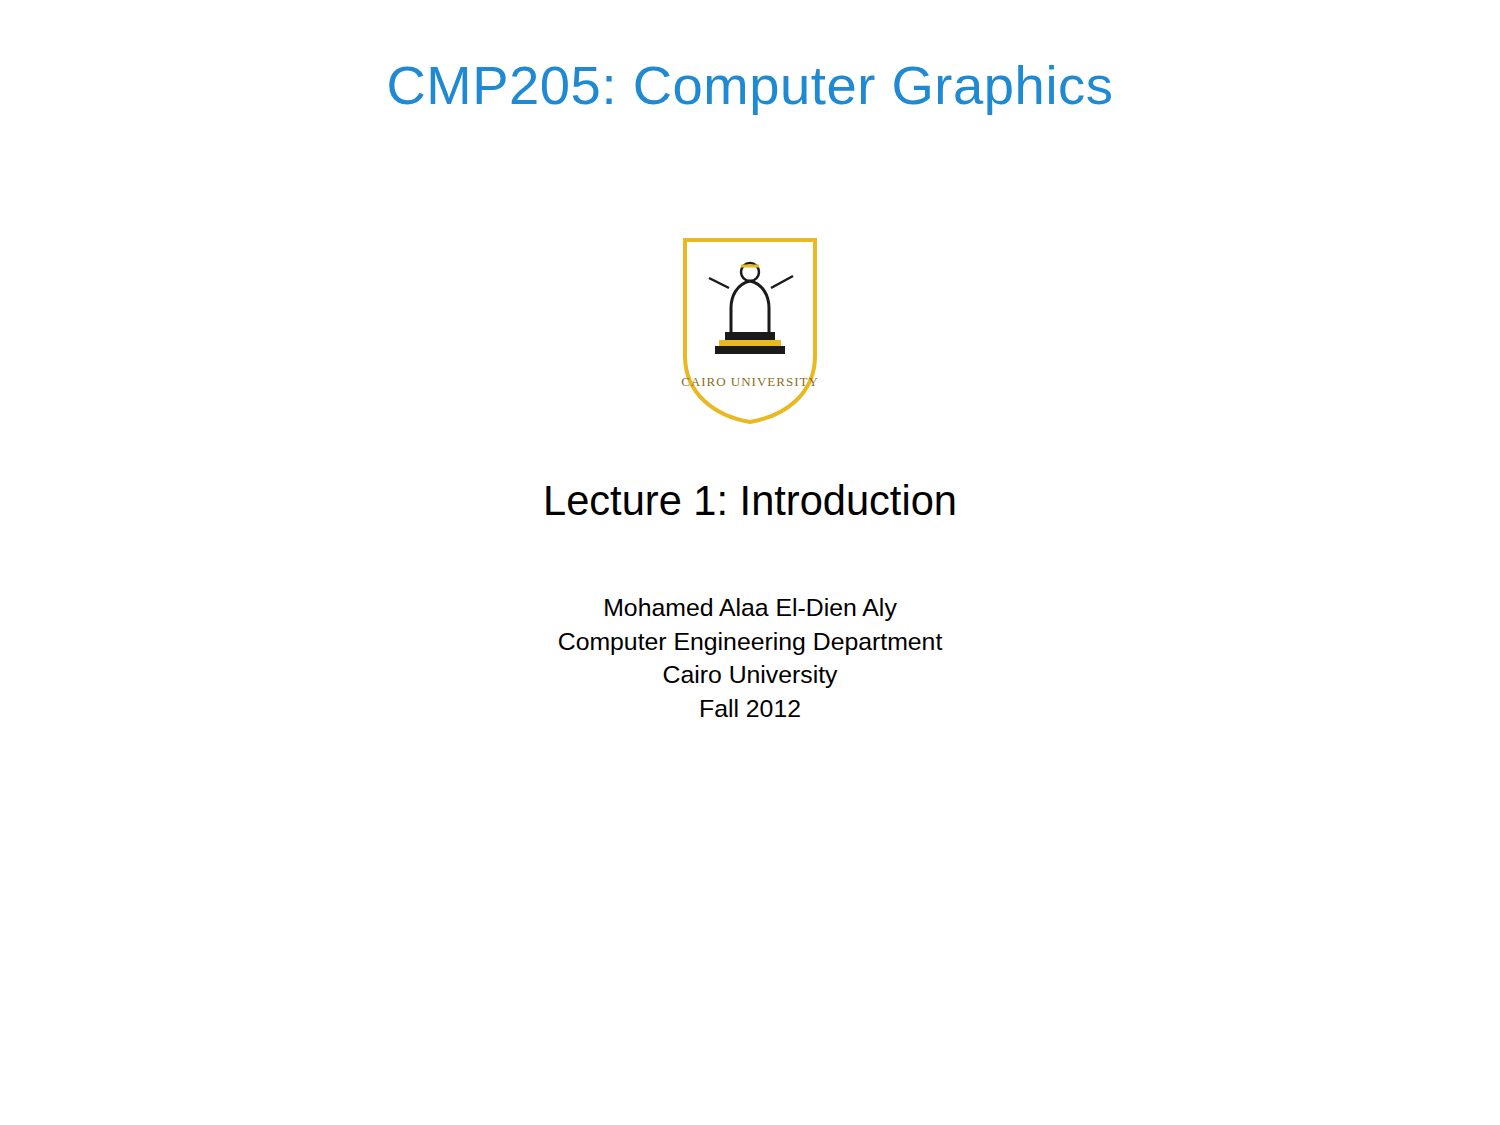CMP205: Computer Graphics
CAIRO UNIVERSITY
Lecture 1: Introduction
Mohamed Alaa El-Dien Aly Computer Engineering Department Cairo University Fall 2012